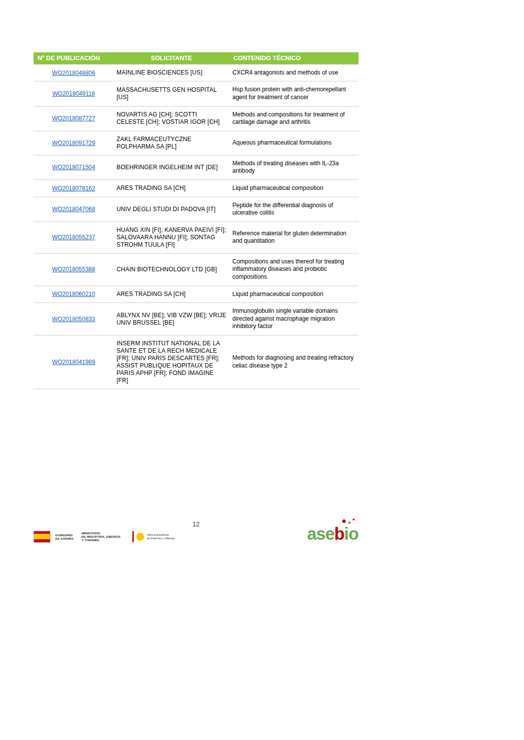| Nº DE PUBLICACIÓN | SOLICITANTE | CONTENIDO TÉCNICO |
| --- | --- | --- |
| WO2018048806 | MAINLINE BIOSCIENCES [US] | CXCR4 antagonists and methods of use |
| WO2018049118 | MASSACHUSETTS GEN HOSPITAL [US] | Hsp fusion protein with anti-chemorepellant agent for treatment of cancer |
| WO2018087727 | NOVARTIS AG [CH]; SCOTTI CELESTE [CH]; VOSTIAR IGOR [CH] | Methods and compositions for treatment of cartilage damage and arthritis |
| WO2018091729 | ZAKL FARMACEUTYCZNE POLPHARMA SA [PL] | Aqueous pharmaceutical formulations |
| WO2018071504 | BOEHRINGER INGELHEIM INT [DE] | Methods of treating diseases with IL-23a antibody |
| WO2018078162 | ARES TRADING SA [CH] | Liquid pharmaceutical composition |
| WO2018047068 | UNIV DEGLI STUDI DI PADOVA [IT] | Peptide for the differential diagnosis of ulcerative colitis |
| WO2018055237 | HUANG XIN [FI]; KANERVA PAEIVI [FI]; SALOVAARA HANNU [FI]; SONTAG STROHM TUULA [FI] | Reference material for gluten determination and quantitation |
| WO2018055388 | CHAIN BIOTECHNOLOGY LTD [GB] | Compositions and uses thereof for treating inflammatory diseases and probiotic compositions |
| WO2018060210 | ARES TRADING SA [CH] | Liquid pharmaceutical composition |
| WO2018050833 | ABLYNX NV [BE]; VIB VZW [BE]; VRIJE UNIV BRUSSEL [BE] | Immunoglobulin single variable domains directed against macrophage migration inhibitory factor |
| WO2018041989 | INSERM INSTITUT NATIONAL DE LA SANTE ET DE LA RECH MEDICALE [FR]; UNIV PARIS DESCARTES [FR]; ASSIST PUBLIQUE HOPITAUX DE PARIS APHP [FR]; FOND IMAGINE [FR] | Methods for diagnosing and treating refractory celiac disease type 2 |
12
GOBIERNO
DE ESPAÑA
MINISTERIO
DE INDUSTRIA, ENERGÍA
Y TURISMO
Oficina Española
de Patentes y Marcas
ase bio